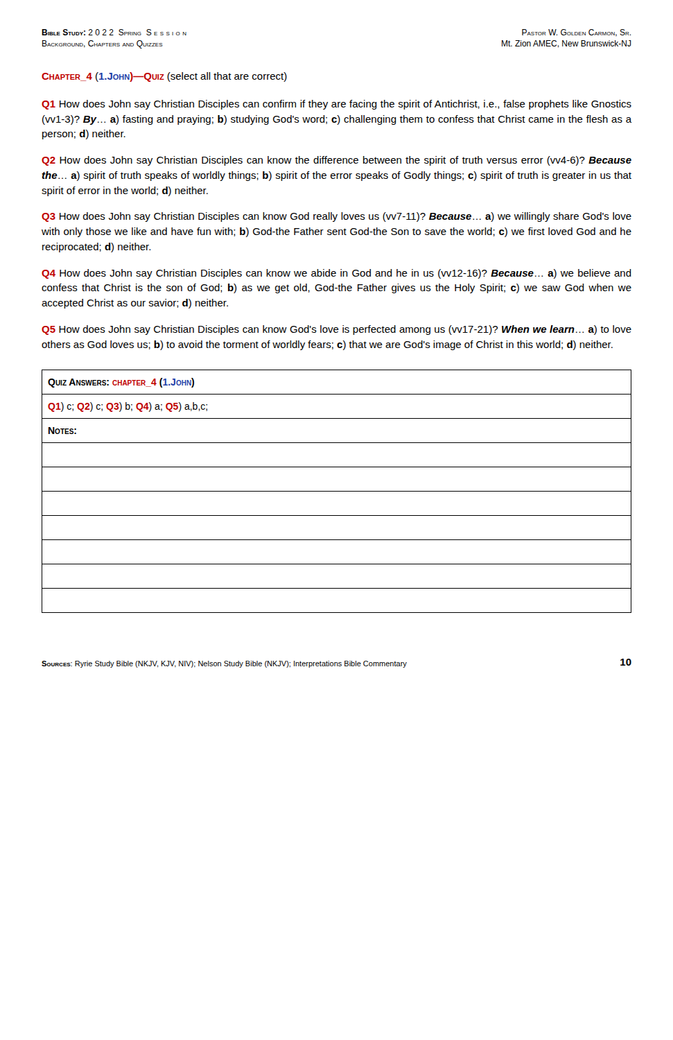Bible Study: 2 0 2 2 Spring S e s s i o n
Background, Chapters and Quizzes
Pastor W. Golden Carmon, Sr.
Mt. Zion AMEC, New Brunswick-NJ
Chapter_4 (1.John)—Quiz (select all that are correct)
Q1 How does John say Christian Disciples can confirm if they are facing the spirit of Antichrist, i.e., false prophets like Gnostics (vv1-3)? By… a) fasting and praying; b) studying God's word; c) challenging them to confess that Christ came in the flesh as a person; d) neither.
Q2 How does John say Christian Disciples can know the difference between the spirit of truth versus error (vv4-6)? Because the… a) spirit of truth speaks of worldly things; b) spirit of the error speaks of Godly things; c) spirit of truth is greater in us that spirit of error in the world; d) neither.
Q3 How does John say Christian Disciples can know God really loves us (vv7-11)? Because… a) we willingly share God's love with only those we like and have fun with; b) God-the Father sent God-the Son to save the world; c) we first loved God and he reciprocated; d) neither.
Q4 How does John say Christian Disciples can know we abide in God and he in us (vv12-16)? Because… a) we believe and confess that Christ is the son of God; b) as we get old, God-the Father gives us the Holy Spirit; c) we saw God when we accepted Christ as our savior; d) neither.
Q5 How does John say Christian Disciples can know God's love is perfected among us (vv17-21)? When we learn… a) to love others as God loves us; b) to avoid the torment of worldly fears; c) that we are God's image of Christ in this world; d) neither.
| Quiz Answers: chapter_4 ( 1.John ) |
| Q1 ) c; Q2 ) c; Q3 ) b; Q4 ) a; Q5 ) a,b,c; |
| Notes: |
Sources: Ryrie Study Bible (NKJV, KJV, NIV); Nelson Study Bible (NKJV); Interpretations Bible Commentary
10